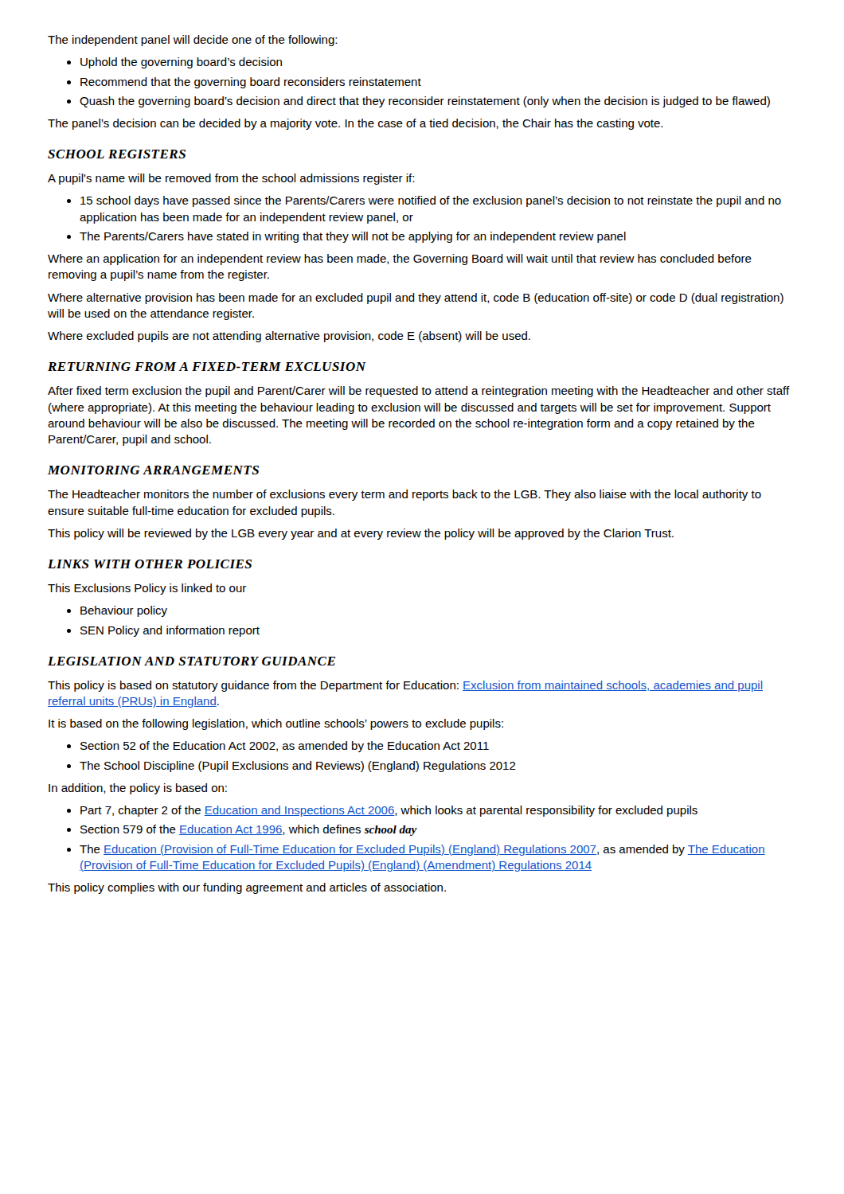The independent panel will decide one of the following:
Uphold the governing board’s decision
Recommend that the governing board reconsiders reinstatement
Quash the governing board’s decision and direct that they reconsider reinstatement (only when the decision is judged to be flawed)
The panel’s decision can be decided by a majority vote. In the case of a tied decision, the Chair has the casting vote.
SCHOOL REGISTERS
A pupil's name will be removed from the school admissions register if:
15 school days have passed since the Parents/Carers were notified of the exclusion panel’s decision to not reinstate the pupil and no application has been made for an independent review panel, or
The Parents/Carers have stated in writing that they will not be applying for an independent review panel
Where an application for an independent review has been made, the Governing Board will wait until that review has concluded before removing a pupil’s name from the register.
Where alternative provision has been made for an excluded pupil and they attend it, code B (education off-site) or code D (dual registration) will be used on the attendance register.
Where excluded pupils are not attending alternative provision, code E (absent) will be used.
RETURNING FROM A FIXED-TERM EXCLUSION
After fixed term exclusion the pupil and Parent/Carer will be requested to attend a reintegration meeting with the Headteacher and other staff (where appropriate). At this meeting the behaviour leading to exclusion will be discussed and targets will be set for improvement. Support around behaviour will be also be discussed. The meeting will be recorded on the school re-integration form and a copy retained by the Parent/Carer, pupil and school.
MONITORING ARRANGEMENTS
The Headteacher monitors the number of exclusions every term and reports back to the LGB. They also liaise with the local authority to ensure suitable full-time education for excluded pupils.
This policy will be reviewed by the LGB every year and at every review the policy will be approved by the Clarion Trust.
LINKS WITH OTHER POLICIES
This Exclusions Policy is linked to our
Behaviour policy
SEN Policy and information report
LEGISLATION AND STATUTORY GUIDANCE
This policy is based on statutory guidance from the Department for Education: Exclusion from maintained schools, academies and pupil referral units (PRUs) in England.
It is based on the following legislation, which outline schools’ powers to exclude pupils:
Section 52 of the Education Act 2002, as amended by the Education Act 2011
The School Discipline (Pupil Exclusions and Reviews) (England) Regulations 2012
In addition, the policy is based on:
Part 7, chapter 2 of the Education and Inspections Act 2006, which looks at parental responsibility for excluded pupils
Section 579 of the Education Act 1996, which defines school day
The Education (Provision of Full-Time Education for Excluded Pupils) (England) Regulations 2007, as amended by The Education (Provision of Full-Time Education for Excluded Pupils) (England) (Amendment) Regulations 2014
This policy complies with our funding agreement and articles of association.